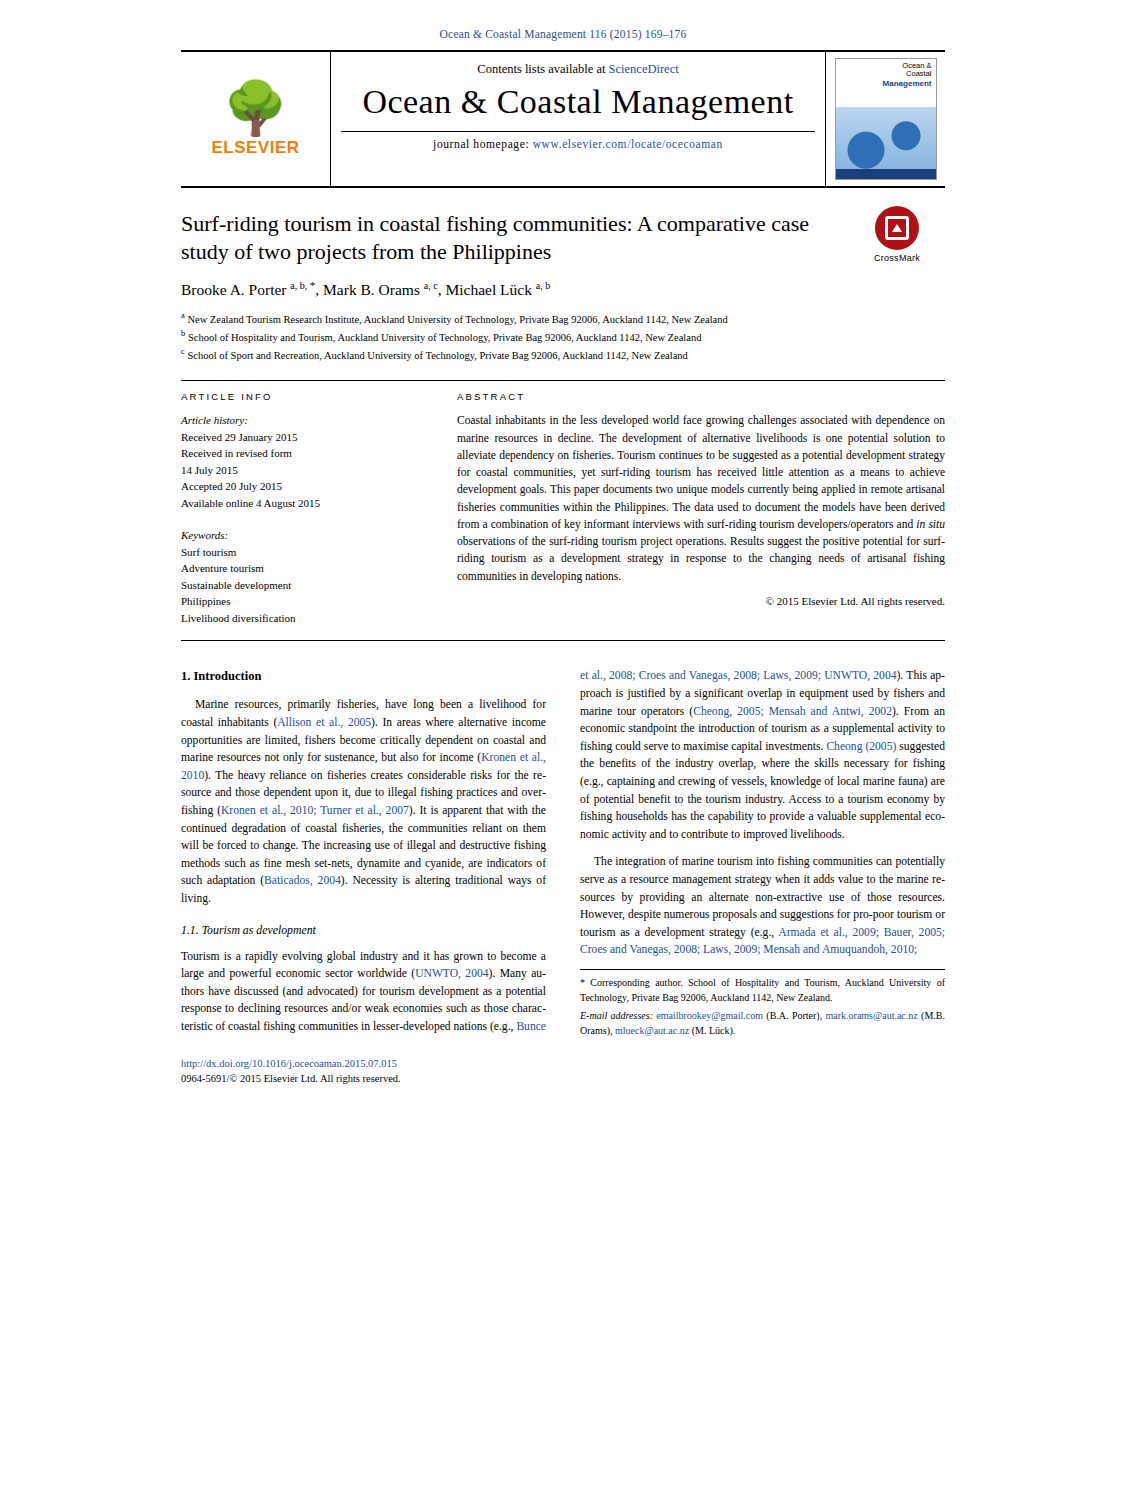Ocean & Coastal Management 116 (2015) 169–176
🌳
ELSEVIER
Contents lists available at ScienceDirect
Ocean & Coastal Management
journal homepage: www.elsevier.com/locate/ocecoaman
Ocean &
Coastal
Management
CrossMark
Surf-riding tourism in coastal fishing communities: A comparative case study of two projects from the Philippines
Brooke A. Porter a, b, *, Mark B. Orams a, c, Michael Lück a, b
a New Zealand Tourism Research Institute, Auckland University of Technology, Private Bag 92006, Auckland 1142, New Zealand
b School of Hospitality and Tourism, Auckland University of Technology, Private Bag 92006, Auckland 1142, New Zealand
c School of Sport and Recreation, Auckland University of Technology, Private Bag 92006, Auckland 1142, New Zealand
Article info
Article history:
Received 29 January 2015
Received in revised form
14 July 2015
Accepted 20 July 2015
Available online 4 August 2015
Keywords:
Surf tourism
Adventure tourism
Sustainable development
Philippines
Livelihood diversification
Abstract
Coastal inhabitants in the less developed world face growing challenges associated with dependence on marine resources in decline. The development of alternative livelihoods is one potential solution to alleviate dependency on fisheries. Tourism continues to be suggested as a potential development strategy for coastal communities, yet surf-riding tourism has received little attention as a means to achieve development goals. This paper documents two unique models currently being applied in remote artisanal fisheries communities within the Philippines. The data used to document the models have been derived from a combination of key informant interviews with surf-riding tourism developers/operators and in situ observations of the surf-riding tourism project operations. Results suggest the positive potential for surf-riding tourism as a development strategy in response to the changing needs of artisanal fishing communities in developing nations.
© 2015 Elsevier Ltd. All rights reserved.
1. Introduction
Marine resources, primarily fisheries, have long been a livelihood for coastal inhabitants (Allison et al., 2005). In areas where alternative income opportunities are limited, fishers become critically dependent on coastal and marine resources not only for sustenance, but also for income (Kronen et al., 2010). The heavy reliance on fisheries creates considerable risks for the resource and those dependent upon it, due to illegal fishing practices and overfishing (Kronen et al., 2010; Turner et al., 2007). It is apparent that with the continued degradation of coastal fisheries, the communities reliant on them will be forced to change. The increasing use of illegal and destructive fishing methods such as fine mesh set-nets, dynamite and cyanide, are indicators of such adaptation (Baticados, 2004). Necessity is altering traditional ways of living.
1.1. Tourism as development
Tourism is a rapidly evolving global industry and it has grown to become a large and powerful economic sector worldwide (UNWTO, 2004). Many authors have discussed (and advocated) for tourism development as a potential response to declining resources and/or weak economies such as those characteristic of coastal fishing communities in lesser-developed nations (e.g., Bunce et al., 2008; Croes and Vanegas, 2008; Laws, 2009; UNWTO, 2004). This approach is justified by a significant overlap in equipment used by fishers and marine tour operators (Cheong, 2005; Mensah and Antwi, 2002). From an economic standpoint the introduction of tourism as a supplemental activity to fishing could serve to maximise capital investments. Cheong (2005) suggested the benefits of the industry overlap, where the skills necessary for fishing (e.g., captaining and crewing of vessels, knowledge of local marine fauna) are of potential benefit to the tourism industry. Access to a tourism economy by fishing households has the capability to provide a valuable supplemental economic activity and to contribute to improved livelihoods.
The integration of marine tourism into fishing communities can potentially serve as a resource management strategy when it adds value to the marine resources by providing an alternate non-extractive use of those resources. However, despite numerous proposals and suggestions for pro-poor tourism or tourism as a development strategy (e.g., Armada et al., 2009; Bauer, 2005; Croes and Vanegas, 2008; Laws, 2009; Mensah and Amuquandoh, 2010;
* Corresponding author. School of Hospitality and Tourism, Auckland University of Technology, Private Bag 92006, Auckland 1142, New Zealand.
E-mail addresses: emailbrookey@gmail.com (B.A. Porter), mark.orams@aut.ac.nz (M.B. Orams), mlueck@aut.ac.nz (M. Lück).
http://dx.doi.org/10.1016/j.ocecoaman.2015.07.015
0964-5691/© 2015 Elsevier Ltd. All rights reserved.